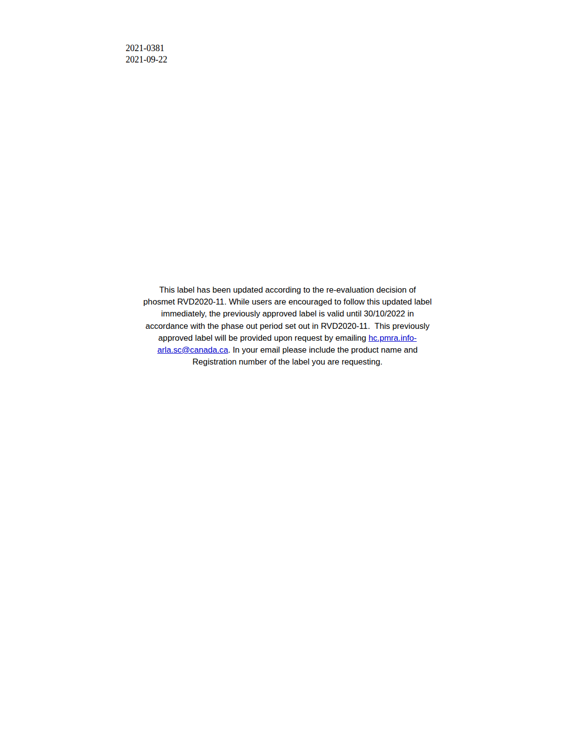2021-0381
2021-09-22
This label has been updated according to the re-evaluation decision of phosmet RVD2020-11. While users are encouraged to follow this updated label immediately, the previously approved label is valid until 30/10/2022 in accordance with the phase out period set out in RVD2020-11. This previously approved label will be provided upon request by emailing hc.pmra.info-arla.sc@canada.ca. In your email please include the product name and Registration number of the label you are requesting.